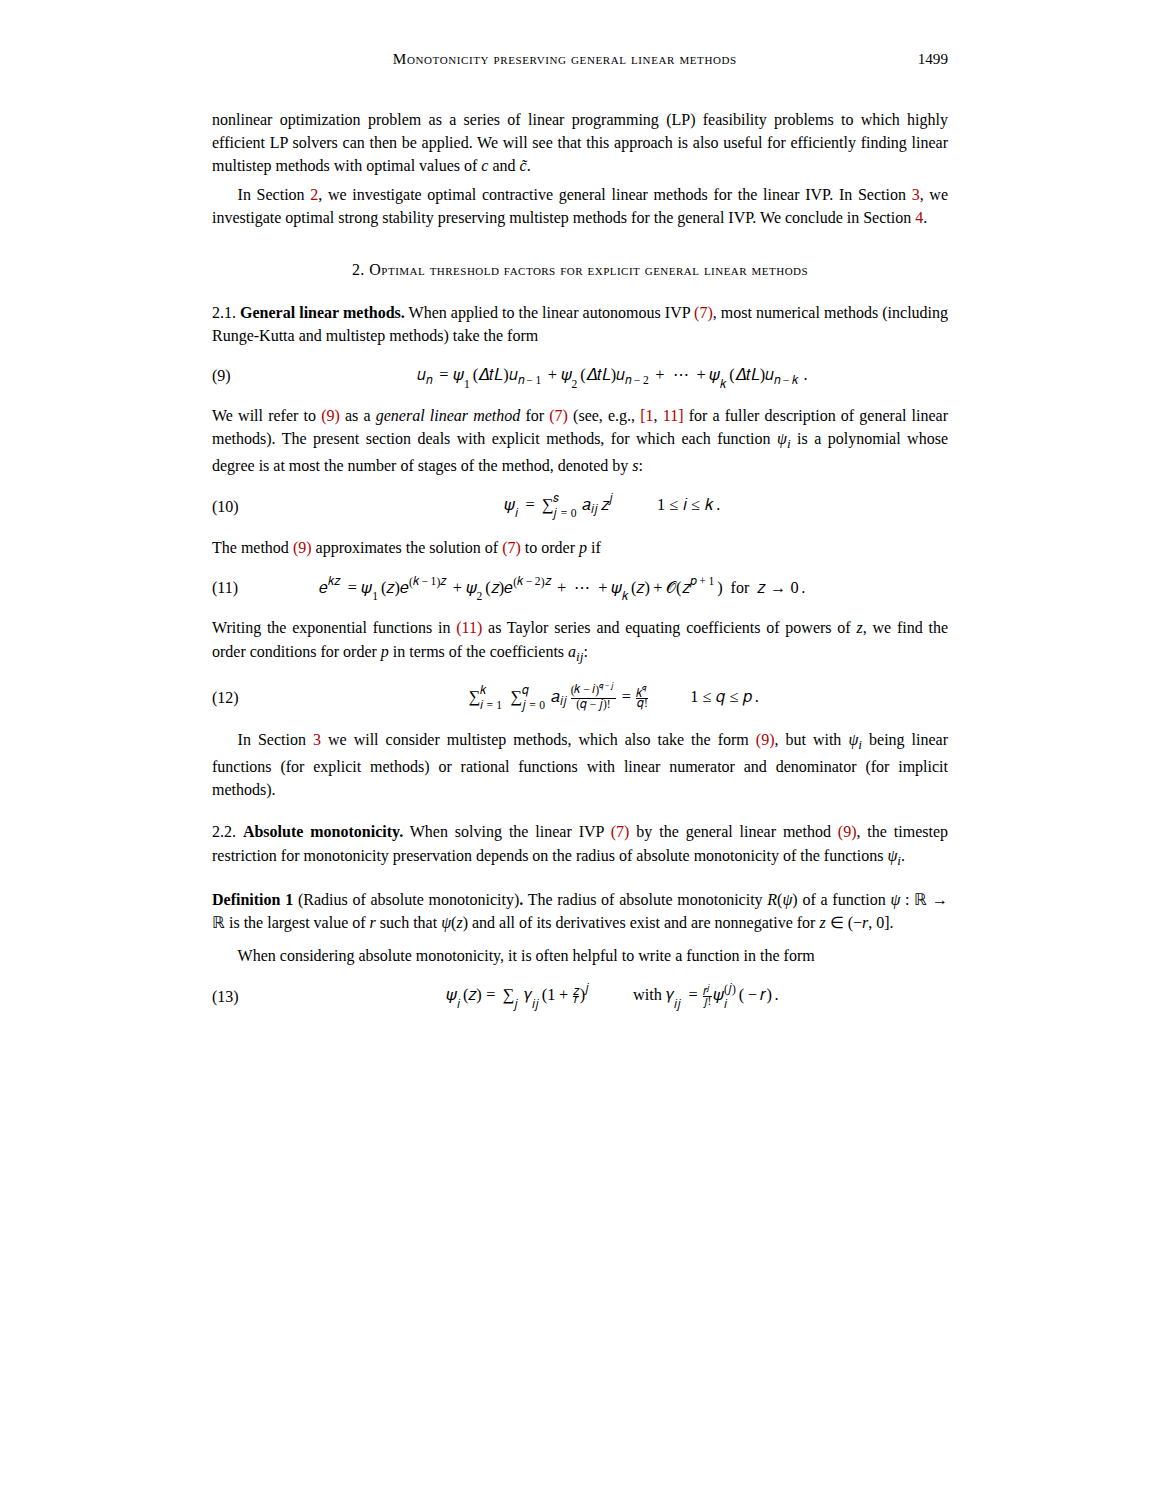Monotonicity preserving general linear methods 1499
nonlinear optimization problem as a series of linear programming (LP) feasibility problems to which highly efficient LP solvers can then be applied. We will see that this approach is also useful for efficiently finding linear multistep methods with optimal values of c and c̃.
In Section 2, we investigate optimal contractive general linear methods for the linear IVP. In Section 3, we investigate optimal strong stability preserving multistep methods for the general IVP. We conclude in Section 4.
2. Optimal threshold factors for explicit general linear methods
2.1. General linear methods.
When applied to the linear autonomous IVP (7), most numerical methods (including Runge-Kutta and multistep methods) take the form
(9) un = ψ1 (ΔtL) un−1 + ψ2 (ΔtL) un−2 +⋯+ ψk (ΔtL) un−k .
We will refer to (9) as a general linear method for (7) (see, e.g., [1, 11] for a fuller description of general linear methods). The present section deals with explicit methods, for which each function ψi is a polynomial whose degree is at most the number of stages of the method, denoted by s:
(10) ψi = ∑ j=0 s aij zj 1≤i≤k.
The method (9) approximates the solution of (7) to order p if
(11) ekz = ψ1(z) e(k−1)z + ψ2(z) e(k−2)z +⋯+ ψk(z) + 𝒪(zp+1) for z→0.
Writing the exponential functions in (11) as Taylor series and equating coefficients of powers of z, we find the order conditions for order p in terms of the coefficients aij:
(12) ∑ i=1 k ∑ j=0 q aij (k−i)q−j (q−j)! = kq q! 1≤q≤p.
In Section 3 we will consider multistep methods, which also take the form (9), but with ψi being linear functions (for explicit methods) or rational functions with linear numerator and denominator (for implicit methods).
2.2. Absolute monotonicity.
When solving the linear IVP (7) by the general linear method (9), the timestep restriction for monotonicity preservation depends on the radius of absolute monotonicity of the functions ψi.
Definition 1 (Radius of absolute monotonicity). The radius of absolute monotonicity R(ψ) of a function ψ : ℝ → ℝ is the largest value of r such that ψ(z) and all of its derivatives exist and are nonnegative for z ∈ (−r, 0].
When considering absolute monotonicity, it is often helpful to write a function in the form
(13) ψi(z) = ∑j γij (1+zr) j with γij = rj j! ψi(j) (−r).